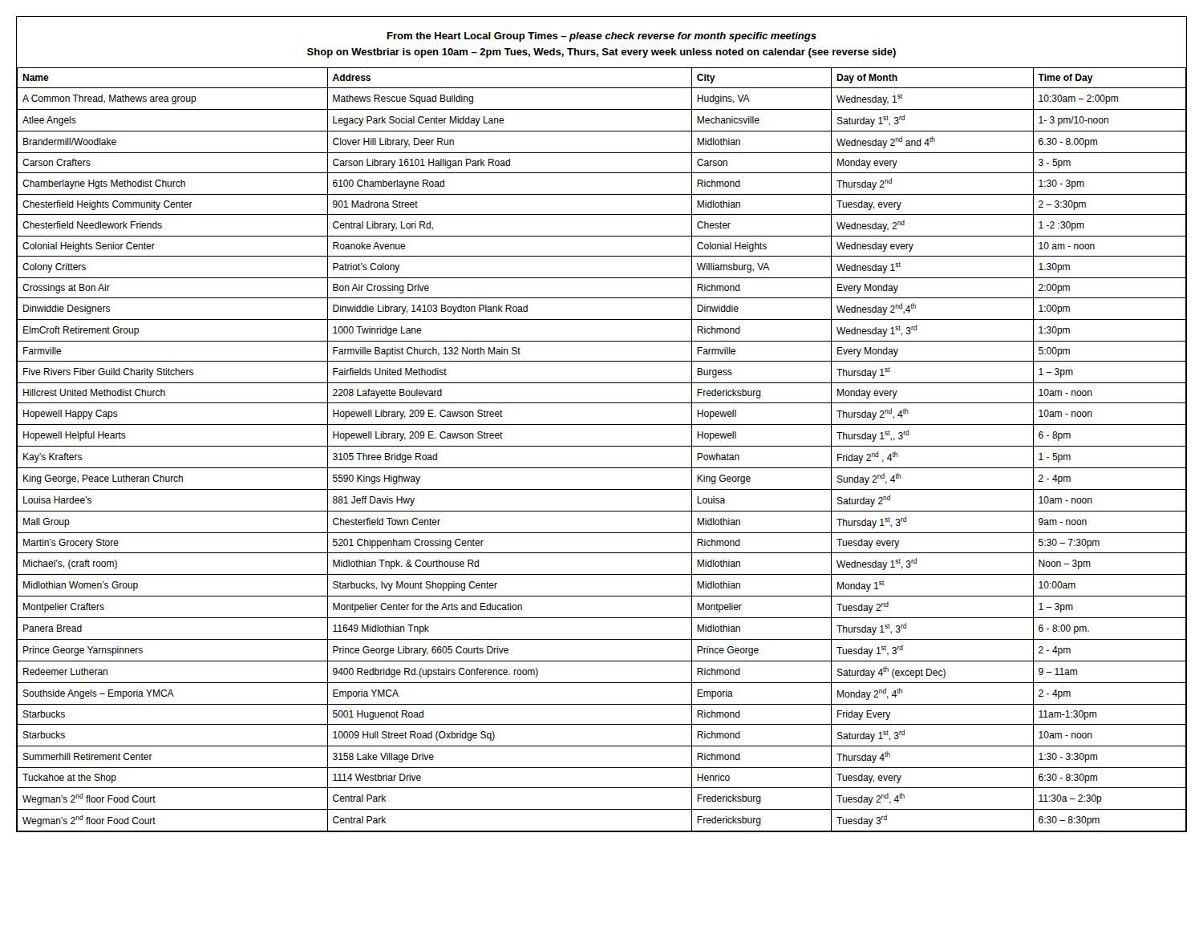From the Heart Local Group Times – please check reverse for month specific meetings
Shop on Westbriar is open 10am – 2pm Tues, Weds, Thurs, Sat every week unless noted on calendar (see reverse side)
| Name | Address | City | Day of Month | Time of Day |
| --- | --- | --- | --- | --- |
| A Common Thread, Mathews area group | Mathews Rescue Squad Building | Hudgins, VA | Wednesday, 1 st | 10:30am – 2:00pm |
| Atlee Angels | Legacy Park Social Center Midday Lane | Mechanicsville | Saturday 1 st , 3 rd | 1- 3 pm/10-noon |
| Brandermill/Woodlake | Clover Hill Library, Deer Run | Midlothian | Wednesday 2 nd and 4 th | 6.30 - 8.00pm |
| Carson Crafters | Carson Library 16101 Halligan Park Road | Carson | Monday every | 3 - 5pm |
| Chamberlayne Hgts Methodist Church | 6100 Chamberlayne Road | Richmond | Thursday 2 nd | 1:30 - 3pm |
| Chesterfield Heights Community Center | 901 Madrona Street | Midlothian | Tuesday, every | 2 – 3:30pm |
| Chesterfield Needlework Friends | Central Library, Lori Rd, | Chester | Wednesday, 2 nd | 1 -2 :30pm |
| Colonial Heights Senior Center | Roanoke Avenue | Colonial Heights | Wednesday every | 10 am - noon |
| Colony Critters | Patriot’s Colony | Williamsburg, VA | Wednesday 1 st | 1.30pm |
| Crossings at Bon Air | Bon Air Crossing Drive | Richmond | Every Monday | 2:00pm |
| Dinwiddie Designers | Dinwiddie Library, 14103 Boydton Plank Road | Dinwiddie | Wednesday 2 nd ,4 th | 1:00pm |
| ElmCroft Retirement Group | 1000 Twinridge Lane | Richmond | Wednesday 1 st , 3 rd | 1:30pm |
| Farmville | Farmville Baptist Church, 132 North Main St | Farmville | Every Monday | 5:00pm |
| Five Rivers Fiber Guild Charity Stitchers | Fairfields United Methodist | Burgess | Thursday 1 st | 1 – 3pm |
| Hillcrest United Methodist Church | 2208 Lafayette Boulevard | Fredericksburg | Monday every | 10am - noon |
| Hopewell Happy Caps | Hopewell Library, 209 E. Cawson Street | Hopewell | Thursday 2 nd , 4 th | 10am - noon |
| Hopewell Helpful Hearts | Hopewell Library, 209 E. Cawson Street | Hopewell | Thursday 1 st ,, 3 rd | 6 - 8pm |
| Kay’s Krafters | 3105 Three Bridge Road | Powhatan | Friday 2 nd , 4 th | 1 - 5pm |
| King George, Peace Lutheran Church | 5590 Kings Highway | King George | Sunday 2 nd , 4 th | 2 - 4pm |
| Louisa Hardee’s | 881 Jeff Davis Hwy | Louisa | Saturday 2 nd | 10am - noon |
| Mall Group | Chesterfield Town Center | Midlothian | Thursday 1 st , 3 rd | 9am - noon |
| Martin’s Grocery Store | 5201 Chippenham Crossing Center | Richmond | Tuesday every | 5:30 – 7:30pm |
| Michael’s, (craft room) | Midlothian Tnpk. & Courthouse Rd | Midlothian | Wednesday 1 st , 3 rd | Noon – 3pm |
| Midlothian Women’s Group | Starbucks, Ivy Mount Shopping Center | Midlothian | Monday 1 st | 10:00am |
| Montpelier Crafters | Montpelier Center for the Arts and Education | Montpelier | Tuesday 2 nd | 1 – 3pm |
| Panera Bread | 11649 Midlothian Tnpk | Midlothian | Thursday 1 st , 3 rd | 6 - 8:00 pm. |
| Prince George Yarnspinners | Prince George Library, 6605 Courts Drive | Prince George | Tuesday 1 st , 3 rd | 2 - 4pm |
| Redeemer Lutheran | 9400 Redbridge Rd.(upstairs Conference. room) | Richmond | Saturday 4 th (except Dec) | 9 – 11am |
| Southside Angels – Emporia YMCA | Emporia YMCA | Emporia | Monday 2 nd , 4 th | 2 - 4pm |
| Starbucks | 5001 Huguenot Road | Richmond | Friday Every | 11am-1:30pm |
| Starbucks | 10009 Hull Street Road (Oxbridge Sq) | Richmond | Saturday 1 st , 3 rd | 10am - noon |
| Summerhill Retirement Center | 3158 Lake Village Drive | Richmond | Thursday 4 th | 1:30 - 3:30pm |
| Tuckahoe at the Shop | 1114 Westbriar Drive | Henrico | Tuesday, every | 6:30 - 8:30pm |
| Wegman’s 2 nd floor Food Court | Central Park | Fredericksburg | Tuesday 2 nd , 4 th | 11:30a – 2:30p |
| Wegman’s 2 nd floor Food Court | Central Park | Fredericksburg | Tuesday 3 rd | 6:30 – 8:30pm |